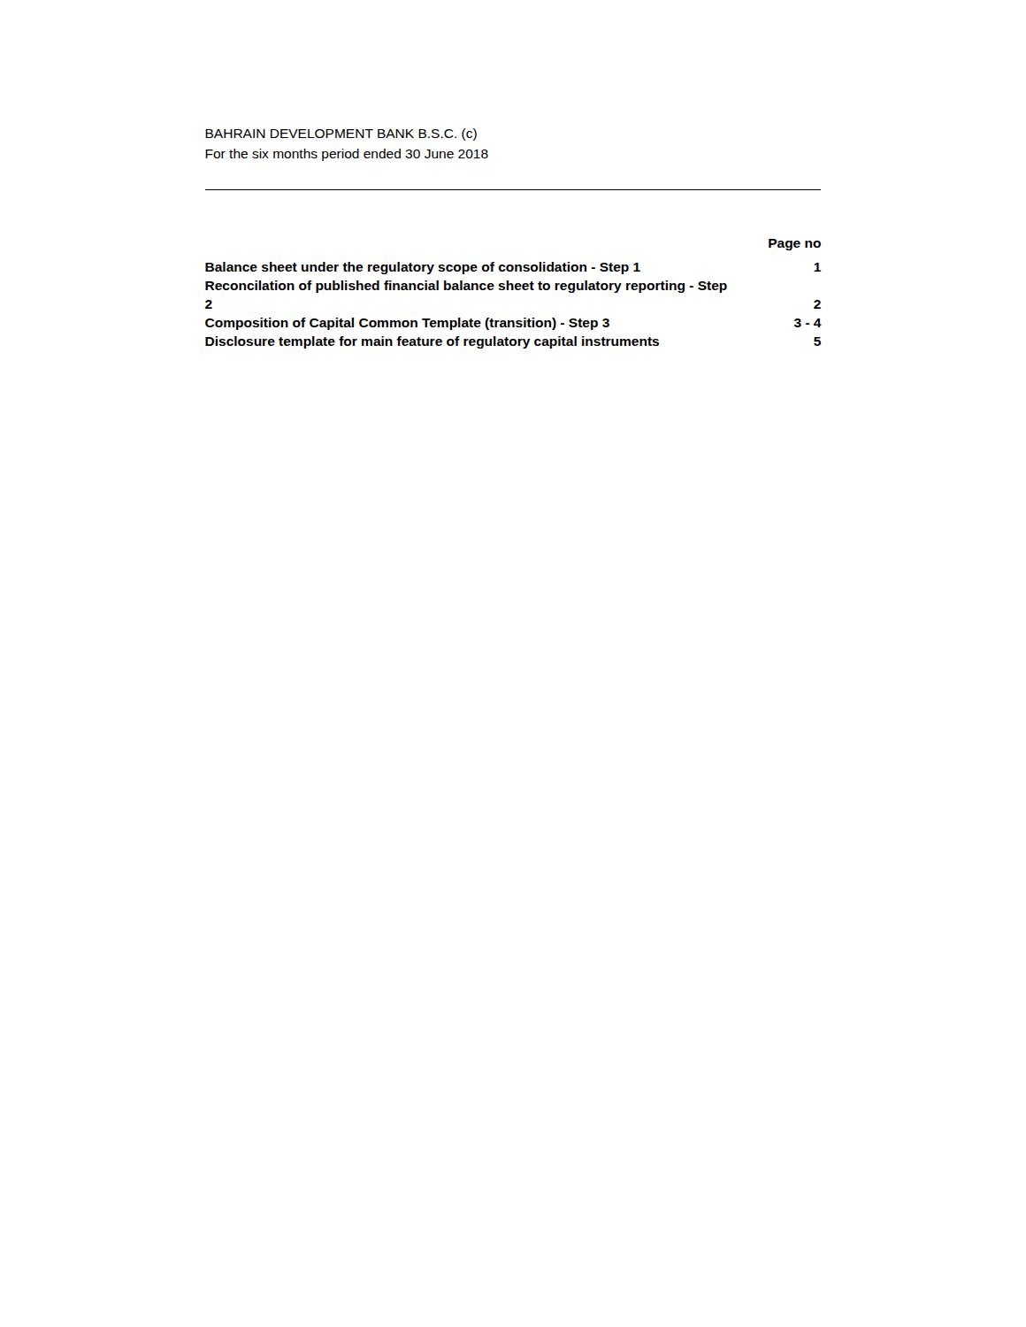BAHRAIN DEVELOPMENT BANK B.S.C. (c)
For the six months period ended 30 June 2018
| | Page no |
| Balance sheet under the regulatory scope of consolidation - Step 1 | 1 |
| Reconcilation of published financial balance sheet to regulatory reporting - Step 2 | 2 |
| Composition of Capital Common Template (transition) - Step 3 | 3 - 4 |
| Disclosure template for main feature of regulatory capital instruments | 5 |